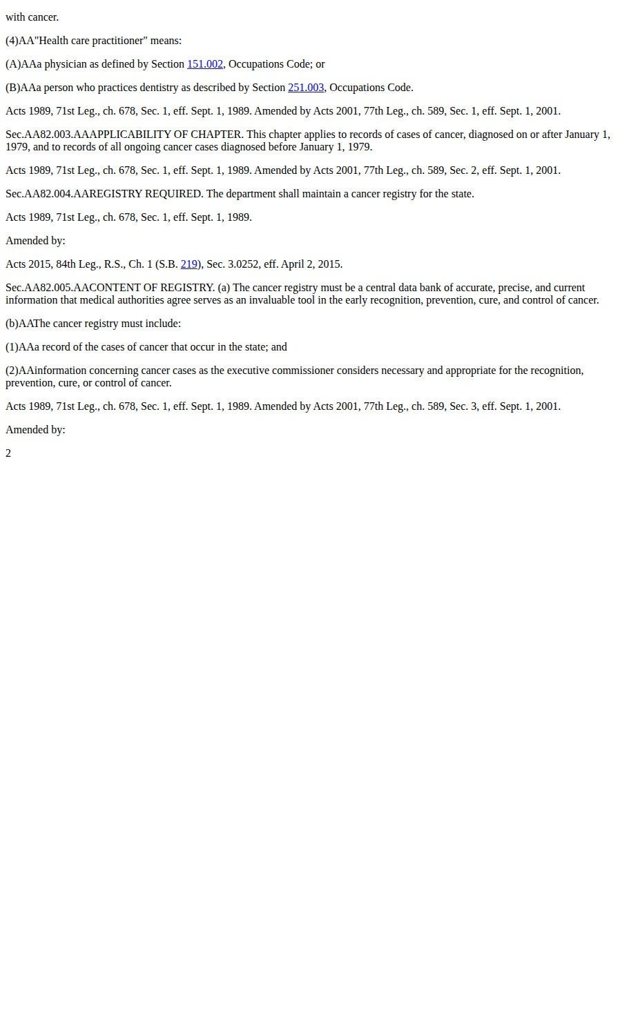with cancer.
(4)AA"Health care practitioner" means:
(A)AAa physician as defined by Section 151.002, Occupations Code; or
(B)AAa person who practices dentistry as described by Section 251.003, Occupations Code.
Acts 1989, 71st Leg., ch. 678, Sec. 1, eff. Sept. 1, 1989. Amended by Acts 2001, 77th Leg., ch. 589, Sec. 1, eff. Sept. 1, 2001.
Sec.AA82.003.AAAPPLICABILITY OF CHAPTER. This chapter applies to records of cases of cancer, diagnosed on or after January 1, 1979, and to records of all ongoing cancer cases diagnosed before January 1, 1979.
Acts 1989, 71st Leg., ch. 678, Sec. 1, eff. Sept. 1, 1989. Amended by Acts 2001, 77th Leg., ch. 589, Sec. 2, eff. Sept. 1, 2001.
Sec.AA82.004.AAREGISTRY REQUIRED. The department shall maintain a cancer registry for the state.
Acts 1989, 71st Leg., ch. 678, Sec. 1, eff. Sept. 1, 1989.
Amended by:
Acts 2015, 84th Leg., R.S., Ch. 1 (S.B. 219), Sec. 3.0252, eff. April 2, 2015.
Sec.AA82.005.AACONTENT OF REGISTRY. (a) The cancer registry must be a central data bank of accurate, precise, and current information that medical authorities agree serves as an invaluable tool in the early recognition, prevention, cure, and control of cancer.
(b)AAThe cancer registry must include:
(1)AAa record of the cases of cancer that occur in the state; and
(2)AAinformation concerning cancer cases as the executive commissioner considers necessary and appropriate for the recognition, prevention, cure, or control of cancer.
Acts 1989, 71st Leg., ch. 678, Sec. 1, eff. Sept. 1, 1989. Amended by Acts 2001, 77th Leg., ch. 589, Sec. 3, eff. Sept. 1, 2001.
Amended by:
2